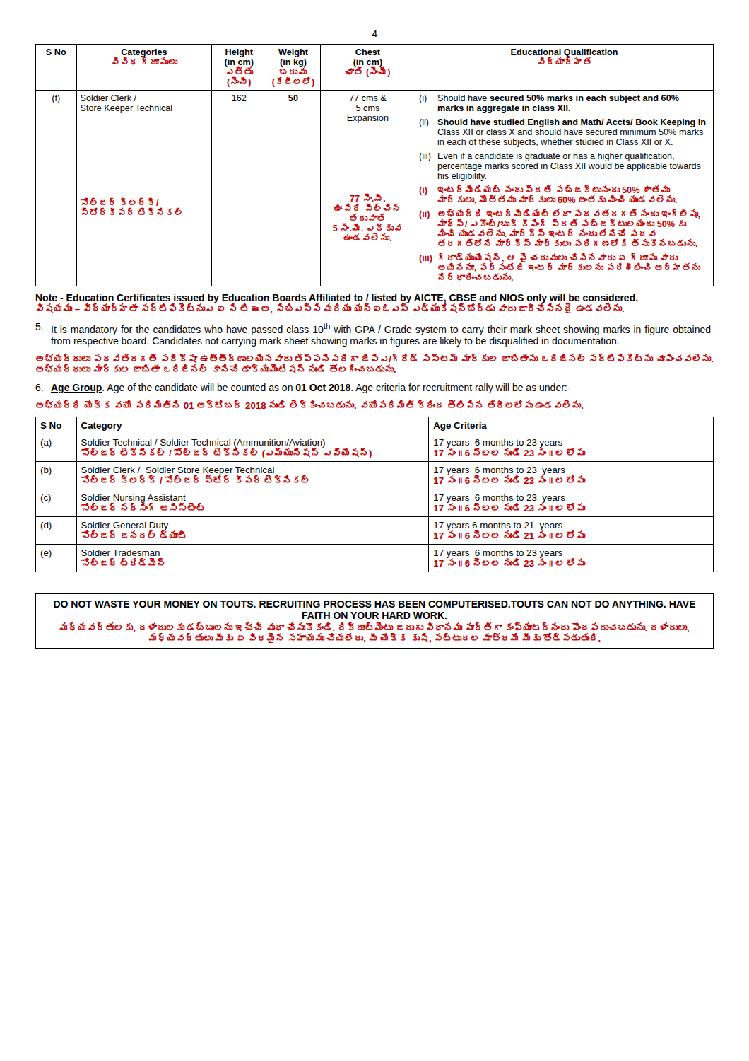4
| S No | Categories వివిధ గ్రూపులు | Height (in cm) ఎత్తు (సెంమీ) | Weight (in kg) బరువు (కేజీలలో) | Chest (in cm) ఛాతి (సెంమీ) | Educational Qualification విద్యార్హత |
| --- | --- | --- | --- | --- | --- |
| (f) | Soldier Clerk / Store Keeper Technical సోల్జర్ క్లర్క్/ స్టోర్‌కీపర్ టెక్నికల్ | 162 | 50 | 77 cms & 5 cms Expansion 77 సెం.మీ. ఊపిరి పీల్చిన తరువాత 5 సెం.మీ. ఎక్కువ ఉండవలెను. | (i) Should have secured 50% marks in each subject and 60% marks in aggregate in class XII. (ii) Should have studied English and Math/ Accts/ Book Keeping in Class XII or class X and should have secured minimum 50% marks in each of these subjects, whether studied in Class XII or X. (iii) Even if a candidate is graduate or has a higher qualification, percentage marks scored in Class XII would be applicable towards his eligibility. (i) ఇంటర్మీడియట్ నందు ప్రతి సబ్జక్టునందు 50% శాతము మార్కులు, మొత్తము మార్కులు 60% అంతకు మించి యుండవలెను. (ii) అభ్యర్థి ఇంటర్మీడియట్ లేదా పదవతరగతి నందు ఇంగ్లీషు, మాథ్స్/ ఎకౌంట్/బుక్ కీపింగ్ ప్రతి సబ్జక్టులయందు 50% కు మించి యుండవలెను. మార్క్స్ ఇంటర్ నందు లేనిచో పదవ తరగతిలోని మార్క్స్ మార్కులు పరిగణలోకి తీసుకొనబడును. (iii) గ్రాడ్యుయేషన్, ఆ పై చదువులు చేసినవారు ఏ గ్రూపు వారు అయిననూ, పర్సంటేజి ఇంటర్ మార్కులను పరిశీలించి అర్హతను నిర్ధారించబడును. |
Note - Education Certificates issued by Education Boards Affiliated to / listed by AICTE, CBSE and NIOS only will be considered.
విషయము – విద్యార్హతా సర్టిఫికెట్‌నుఎ ఐ సి టి ఈఅ, సిబిఎస్‌సి మరియు యన్‌ఐఓఎస్ ఎడ్యుకేషన్‌బోర్డు వారు జారీచేసినదై ఉండవలెను.
5. It is mandatory for the candidates who have passed class 10th with GPA / Grade system to carry their mark sheet showing marks in figure obtained from respective board. Candidates not carrying mark sheet showing marks in figures are likely to be disqualified in documentation.
అభ్యర్థులు పదవతరగతి పరీక్షా ఉత్తీర్ణులయినవారు తప్పనిసరిగా జిపిఎ/గ్రేడ్ సిస్టమ్ మార్కుల జాబితాను ఒరిజినల్ సర్టిఫికెట్‌ను చూపించవలెను. అభ్యర్థులు మార్కుల జాబితా ఒరిజినల్ కానిచో డాక్యుమెంటేషన్ నుండి తొలగించబడును.
6. Age Group. Age of the candidate will be counted as on 01 Oct 2018. Age criteria for recruitment rally will be as under:-
అభ్యర్థి యొక్క వయో పరిమితిని 01 అక్టోబర్ 2018 నుండి లెక్కించబడును. వయోపరిమితి క్రింద తెలిపిన తేదీలలోపు ఉండవలెను.
| S No | Category | Age Criteria |
| --- | --- | --- |
| (a) | Soldier Technical / Soldier Technical (Ammunition/Aviation) సోల్జర్ టెక్నికల్ / సోల్జర్ టెక్నికల్ (ఎమ్యునిషన్ ఎవియేషన్) | 17 years 6 months to 23 years 17 సం॥6 నెలల నుండి 23 సం॥ల లోపు |
| (b) | Soldier Clerk / Soldier Store Keeper Technical సోల్జర్ క్లర్క్ / సోల్జర్ స్టోర్ కీపర్ టెక్నికల్ | 17 years 6 months to 23 years 17 సం॥6 నెలల నుండి 23 సం॥ల లోపు |
| (c) | Soldier Nursing Assistant సోల్జర్ నర్సింగ్ అసిస్టెంట్ | 17 years 6 months to 23 years 17 సం॥6 నెలల నుండి 23 సం॥ల లోపు |
| (d) | Soldier General Duty సోల్జర్ జనరల్ డ్యూటీ | 17 years 6 months to 21 years 17 సం॥6 నెలల నుండి 21 సం॥ల లోపు |
| (e) | Soldier Tradesman సోల్జర్ ట్రేడ్‌మెన్ | 17 years 6 months to 23 years 17 సం॥6 నెలల నుండి 23 సం॥ల లోపు |
DO NOT WASTE YOUR MONEY ON TOUTS. RECRUITING PROCESS HAS BEEN COMPUTERISED.TOUTS CAN NOT DO ANYTHING. HAVE FAITH ON YOUR HARD WORK.
మధ్యవర్తులకు, దళారులకు డబ్బులను ఇచ్చి వృధా చేసుకొకండి. రిక్రూట్‌మెంటు జరుగు విధానము పూర్తిగా కంప్యూటర్‌నందు పొందపరుచబడును. దళారులు, మధ్యవర్తులు మీకు ఏ విధమైన సహాయము చేయలేరు. మీ యొక్క కృషి, పట్టుదల మాత్రమే మీకు తోడ్పడుతుంది.